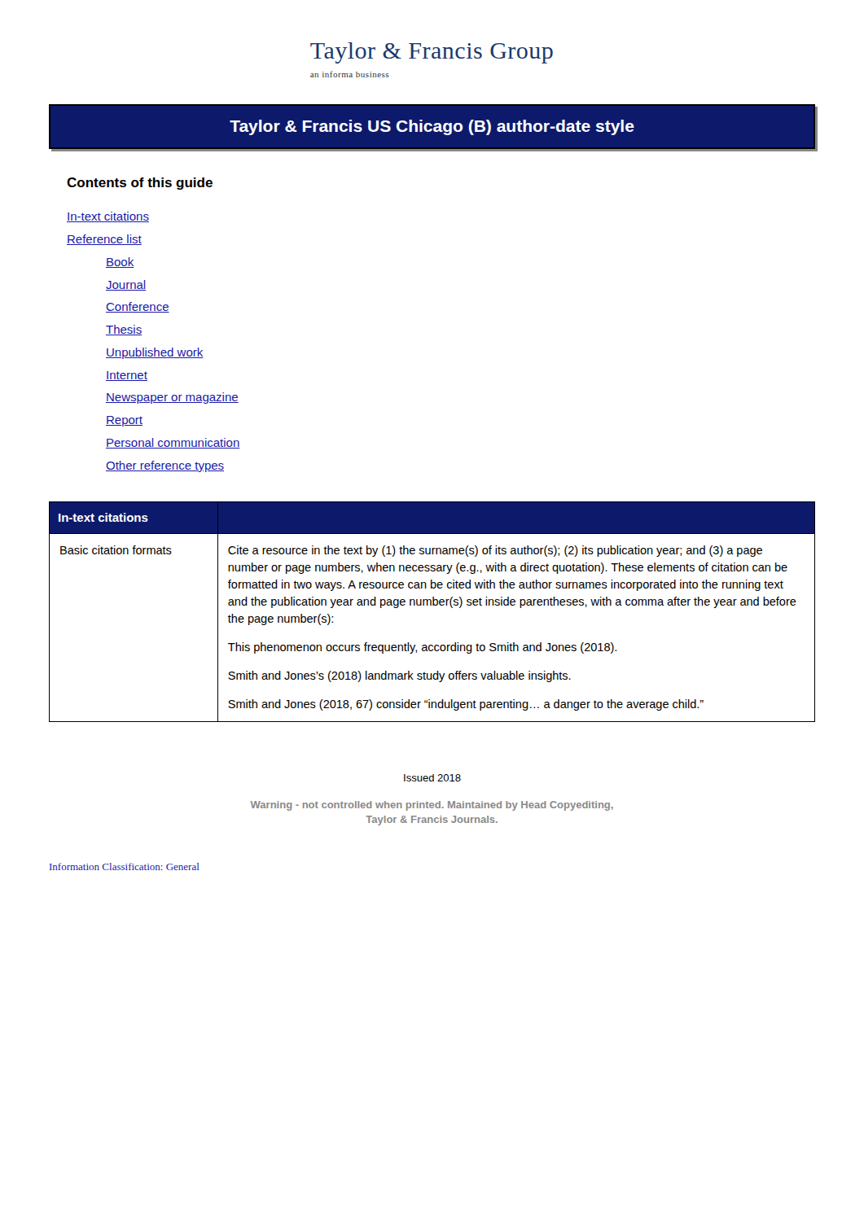Taylor & Francis Group
an informa business
Taylor & Francis US Chicago (B) author-date style
Contents of this guide
In-text citations
Reference list
Book
Journal
Conference
Thesis
Unpublished work
Internet
Newspaper or magazine
Report
Personal communication
Other reference types
| In-text citations | |
| --- | --- |
| Basic citation formats | Cite a resource in the text by (1) the surname(s) of its author(s); (2) its publication year; and (3) a page number or page numbers, when necessary (e.g., with a direct quotation). These elements of citation can be formatted in two ways. A resource can be cited with the author surnames incorporated into the running text and the publication year and page number(s) set inside parentheses, with a comma after the year and before the page number(s): This phenomenon occurs frequently, according to Smith and Jones (2018). Smith and Jones’s (2018) landmark study offers valuable insights. Smith and Jones (2018, 67) consider “indulgent parenting… a danger to the average child.” |
Issued 2018
Warning - not controlled when printed. Maintained by Head Copyediting,
Taylor & Francis Journals.
Information Classification: General